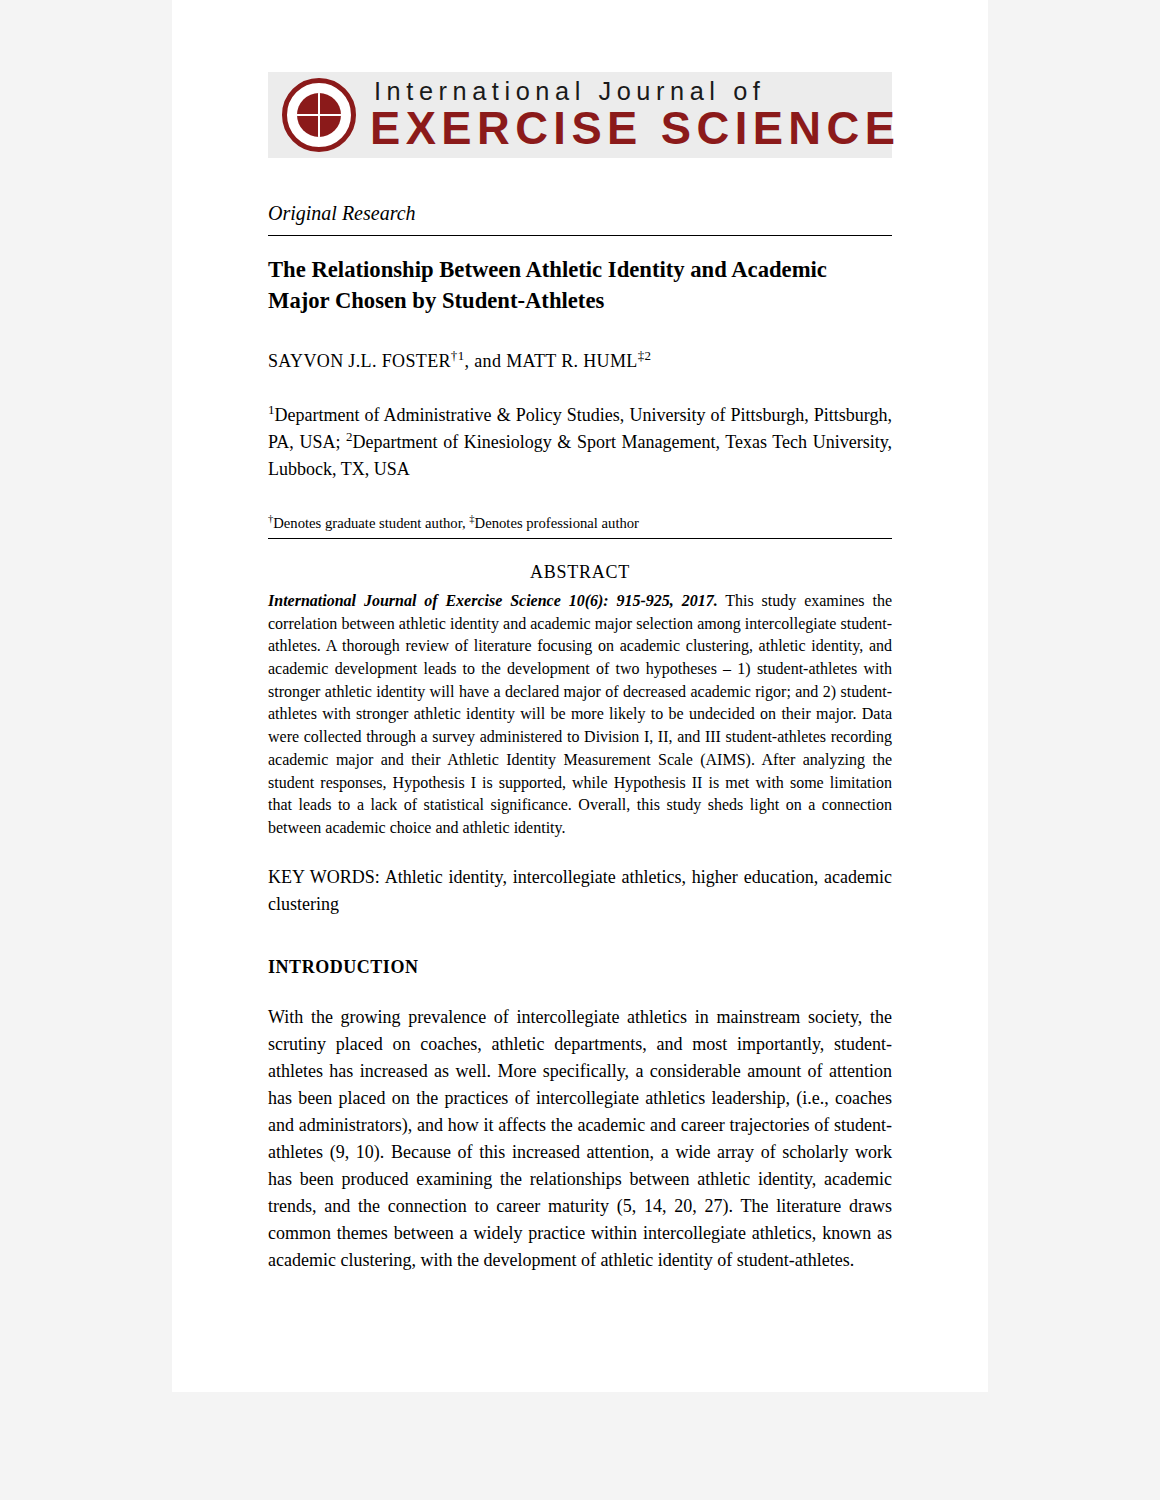International Journal of
EXERCISE SCIENCE
Original Research
The Relationship Between Athletic Identity and Academic Major Chosen by Student-Athletes
SAYVON J.L. FOSTER†1, and MATT R. HUML‡2
1Department of Administrative & Policy Studies, University of Pittsburgh, Pittsburgh, PA, USA; 2Department of Kinesiology & Sport Management, Texas Tech University, Lubbock, TX, USA
†Denotes graduate student author, ‡Denotes professional author
ABSTRACT
International Journal of Exercise Science 10(6): 915-925, 2017. This study examines the correlation between athletic identity and academic major selection among intercollegiate student-athletes. A thorough review of literature focusing on academic clustering, athletic identity, and academic development leads to the development of two hypotheses – 1) student-athletes with stronger athletic identity will have a declared major of decreased academic rigor; and 2) student-athletes with stronger athletic identity will be more likely to be undecided on their major. Data were collected through a survey administered to Division I, II, and III student-athletes recording academic major and their Athletic Identity Measurement Scale (AIMS). After analyzing the student responses, Hypothesis I is supported, while Hypothesis II is met with some limitation that leads to a lack of statistical significance. Overall, this study sheds light on a connection between academic choice and athletic identity.
KEY WORDS: Athletic identity, intercollegiate athletics, higher education, academic clustering
INTRODUCTION
With the growing prevalence of intercollegiate athletics in mainstream society, the scrutiny placed on coaches, athletic departments, and most importantly, student-athletes has increased as well. More specifically, a considerable amount of attention has been placed on the practices of intercollegiate athletics leadership, (i.e., coaches and administrators), and how it affects the academic and career trajectories of student-athletes (9, 10). Because of this increased attention, a wide array of scholarly work has been produced examining the relationships between athletic identity, academic trends, and the connection to career maturity (5, 14, 20, 27). The literature draws common themes between a widely practice within intercollegiate athletics, known as academic clustering, with the development of athletic identity of student-athletes.